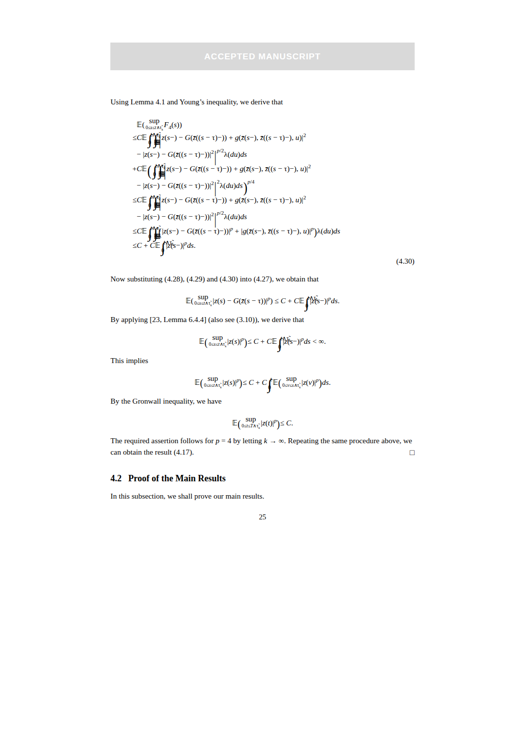ACCEPTED MANUSCRIPT
Using Lemma 4.1 and Young’s inequality, we derive that
| | 𝔼( sup 0≤ s ≤ t ∧τ̃ k F 4 ( s )) |
| ≤ | C 𝔼 ∫ t ∧τ̃ k 0 ∫ 𝕈 / z ( s −) − G ( z̄ (( s − τ)−)) + g ( z̄ ( s −), z̄ (( s − τ)−), u )/ 2 |
| | − / z ( s −) − G ( z̄ (( s − τ)−))/ 2 / p /2 λ( du ) ds |
| + | C 𝔼 ( ∫ t ∧τ̃ k 0 ∫ 𝕈 / z ( s −) − G ( z̄ (( s − τ)−)) + g ( z̄ ( s −), z̄ (( s − τ)−), u )/ 2 |
| | − / z ( s −) − G ( z̄ (( s − τ)−))/ 2 / 2 λ( du ) ds ) p /4 |
| ≤ | C 𝔼 ∫ t ∧τ̃ k 0 ∫ 𝕈 / z ( s −) − G ( z̄ (( s − τ)−)) + g ( z̄ ( s −), z̄ (( s − τ)−), u )/ 2 |
| | − / z ( s −) − G ( z̄ (( s − τ)−))/ 2 / p /2 λ( du ) ds |
| ≤ | C 𝔼 ∫ t ∧τ̃ k 0 ∫ 𝕈 ( / z ( s −) − G ( z̄ (( s − τ)−))/ p + / g ( z̄ ( s −), z̄ (( s − τ)−), u )/ p ) λ( du ) ds |
| ≤ | C + C 𝔼 ∫ t ∧τ̃ k 0 / z ( s −)/ p ds . |
(4.30)
Now substituting (4.28), (4.29) and (4.30) into (4.27), we obtain that
𝔼(sup 0≤s≤t∧τ̃k|z(s) − G(z̄(s − τ))|p) ≤ C + C𝔼∫t∧τ̃k 0|z(s−)|pds.
By applying [23, Lemma 6.4.4] (also see (3.10)), we derive that
𝔼(sup 0≤s≤t∧τ̃k|z(s)|p)≤ C + C𝔼∫t∧τ̃k 0|z(s−)|pds < ∞.
This implies
𝔼(sup 0≤s≤t∧τ̃k|z(s)|p)≤ C + C∫t 0 𝔼(sup 0≤v≤s∧τ̃k|z(v)|p) ds.
By the Gronwall inequality, we have
𝔼(sup 0≤t≤T∧τ̃k|z(t)|p)≤ C.
The required assertion follows for p = 4 by letting k → ∞. Repeating the same procedure above, we can obtain the result (4.17). □
4.2 Proof of the Main Results
In this subsection, we shall prove our main results.
25